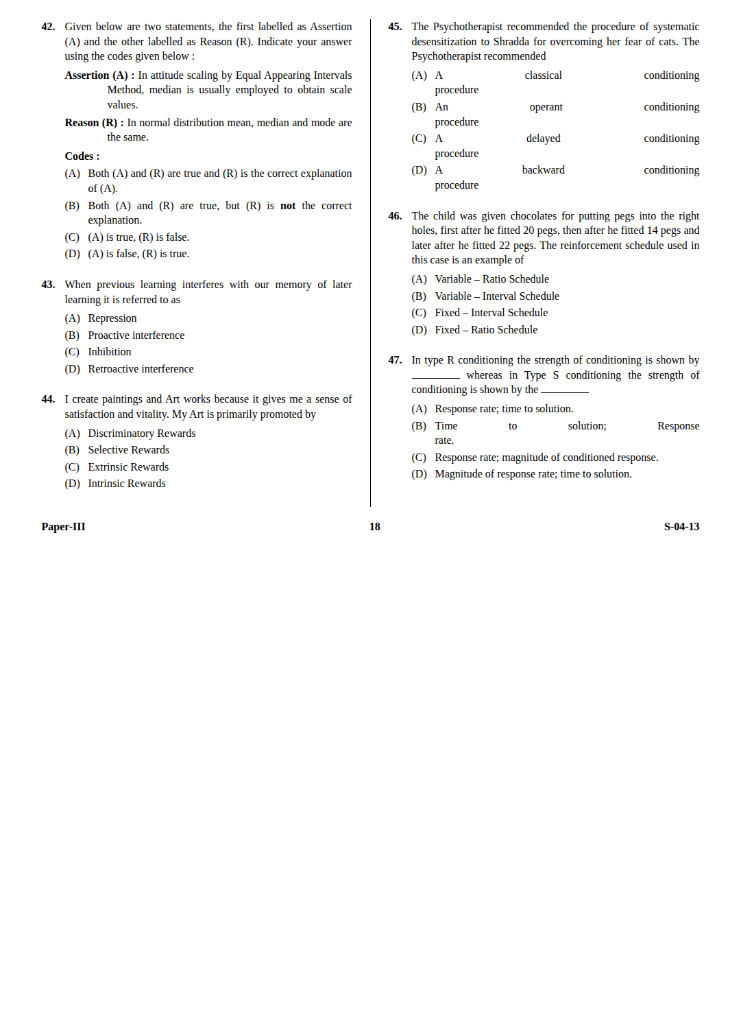42.
Given below are two statements, the first labelled as Assertion (A) and the other labelled as Reason (R). Indicate your answer using the codes given below :
Assertion (A) : In attitude scaling by Equal Appearing Intervals Method, median is usually employed to obtain scale values.
Reason (R) : In normal distribution mean, median and mode are the same.
Codes :
(A) Both (A) and (R) are true and (R) is the correct explanation of (A).
(B) Both (A) and (R) are true, but (R) is not the correct explanation.
(C)(A) is true, (R) is false.
(D)(A) is false, (R) is true.
43.
When previous learning interferes with our memory of later learning it is referred to as
(A) Repression
(B) Proactive interference
(C) Inhibition
(D) Retroactive interference
44.
I create paintings and Art works because it gives me a sense of satisfaction and vitality. My Art is primarily promoted by
(A) Discriminatory Rewards
(B) Selective Rewards
(C) Extrinsic Rewards
(D) Intrinsic Rewards
45.
The Psychotherapist recommended the procedure of systematic desensitization to Shradda for overcoming her fear of cats. The Psychotherapist recommended
(A) Aclassical conditioningprocedure
(B) An operant conditioningprocedure
(C) Adelayed conditioningprocedure
(D) Abackward conditioningprocedure
46.
The child was given chocolates for putting pegs into the right holes, first after he fitted 20 pegs, then after he fitted 14 pegs and later after he fitted 22 pegs. The reinforcement schedule used in this case is an example of
(A) Variable – Ratio Schedule
(B) Variable – Interval Schedule
(C) Fixed – Interval Schedule
(D) Fixed – Ratio Schedule
47.
In type R conditioning the strength of conditioning is shown by whereas in Type S conditioning the strength of conditioning is shown by the
(A) Response rate; time to solution.
(B) Time to solution; Responserate.
(C) Response rate; magnitude of conditioned response.
(D) Magnitude of response rate; time to solution.
Paper-III
18
S-04-13